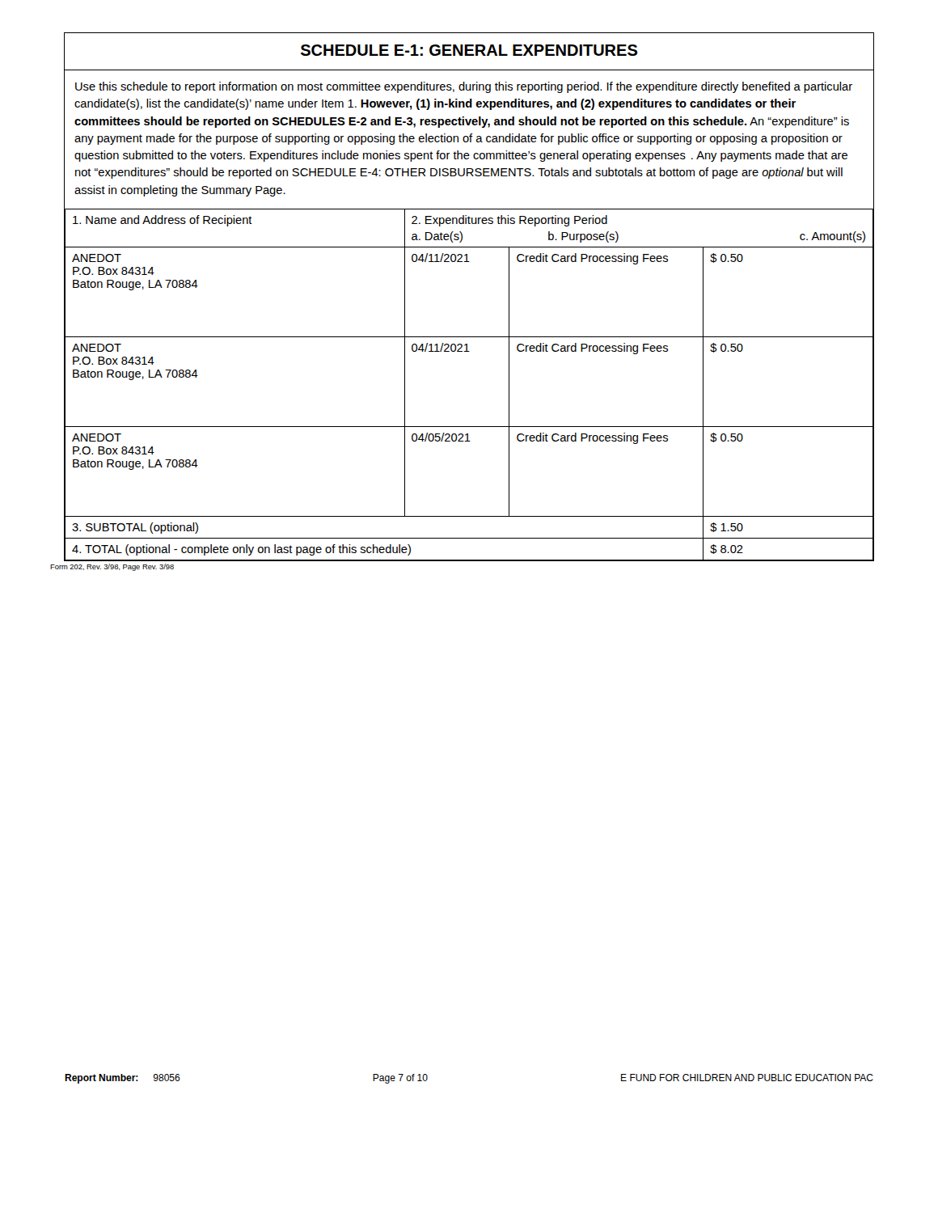SCHEDULE E-1: GENERAL EXPENDITURES
Use this schedule to report information on most committee expenditures, during this reporting period. If the expenditure directly benefited a particular candidate(s), list the candidate(s)’ name under Item 1. However, (1) in-kind expenditures, and (2) expenditures to candidates or their committees should be reported on SCHEDULES E-2 and E-3, respectively, and should not be reported on this schedule. An “expenditure” is any payment made for the purpose of supporting or opposing the election of a candidate for public office or supporting or opposing a proposition or question submitted to the voters. Expenditures include monies spent for the committee’s general operating expenses . Any payments made that are not “expenditures” should be reported on SCHEDULE E-4: OTHER DISBURSEMENTS. Totals and subtotals at bottom of page are optional but will assist in completing the Summary Page.
| 1. Name and Address of Recipient | 2. Expenditures this Reporting Period a. Date(s) b. Purpose(s) c. Amount(s) |
| ANEDOT P.O. Box 84314 Baton Rouge, LA 70884 | 04/11/2021 | Credit Card Processing Fees | $ 0.50 |
| ANEDOT P.O. Box 84314 Baton Rouge, LA 70884 | 04/11/2021 | Credit Card Processing Fees | $ 0.50 |
| ANEDOT P.O. Box 84314 Baton Rouge, LA 70884 | 04/05/2021 | Credit Card Processing Fees | $ 0.50 |
| 3. SUBTOTAL (optional) | $ 1.50 |
| 4. TOTAL (optional - complete only on last page of this schedule) | $ 8.02 |
Form 202, Rev. 3/98, Page Rev. 3/98
Report Number:98056
Page 7 of 10
E FUND FOR CHILDREN AND PUBLIC EDUCATION PAC